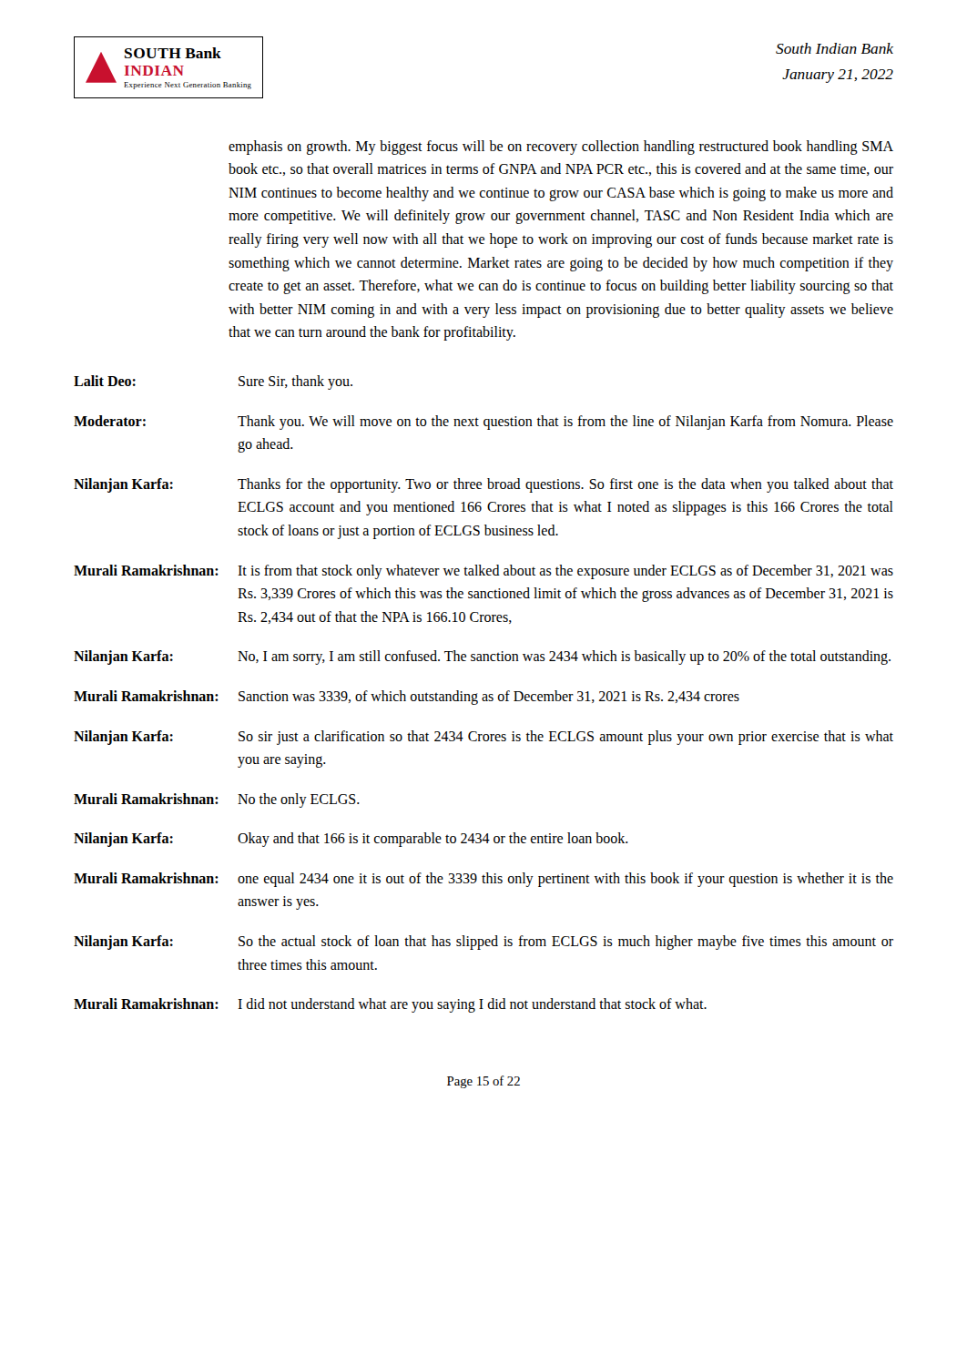SOUTH Bank
INDIAN
Experience Next Generation Banking
South Indian Bank
January 21, 2022
emphasis on growth. My biggest focus will be on recovery collection handling restructured book handling SMA book etc., so that overall matrices in terms of GNPA and NPA PCR etc., this is covered and at the same time, our NIM continues to become healthy and we continue to grow our CASA base which is going to make us more and more competitive. We will definitely grow our government channel, TASC and Non Resident India which are really firing very well now with all that we hope to work on improving our cost of funds because market rate is something which we cannot determine. Market rates are going to be decided by how much competition if they create to get an asset. Therefore, what we can do is continue to focus on building better liability sourcing so that with better NIM coming in and with a very less impact on provisioning due to better quality assets we believe that we can turn around the bank for profitability.
Lalit Deo:
Sure Sir, thank you.
Moderator:
Thank you. We will move on to the next question that is from the line of Nilanjan Karfa from Nomura. Please go ahead.
Nilanjan Karfa:
Thanks for the opportunity. Two or three broad questions. So first one is the data when you talked about that ECLGS account and you mentioned 166 Crores that is what I noted as slippages is this 166 Crores the total stock of loans or just a portion of ECLGS business led.
Murali Ramakrishnan:
It is from that stock only whatever we talked about as the exposure under ECLGS as of December 31, 2021 was Rs. 3,339 Crores of which this was the sanctioned limit of which the gross advances as of December 31, 2021 is Rs. 2,434 out of that the NPA is 166.10 Crores,
Nilanjan Karfa:
No, I am sorry, I am still confused. The sanction was 2434 which is basically up to 20% of the total outstanding.
Murali Ramakrishnan:
Sanction was 3339, of which outstanding as of December 31, 2021 is Rs. 2,434 crores
Nilanjan Karfa:
So sir just a clarification so that 2434 Crores is the ECLGS amount plus your own prior exercise that is what you are saying.
Murali Ramakrishnan:
No the only ECLGS.
Nilanjan Karfa:
Okay and that 166 is it comparable to 2434 or the entire loan book.
Murali Ramakrishnan:
one equal 2434 one it is out of the 3339 this only pertinent with this book if your question is whether it is the answer is yes.
Nilanjan Karfa:
So the actual stock of loan that has slipped is from ECLGS is much higher maybe five times this amount or three times this amount.
Murali Ramakrishnan:
I did not understand what are you saying I did not understand that stock of what.
Page 15 of 22